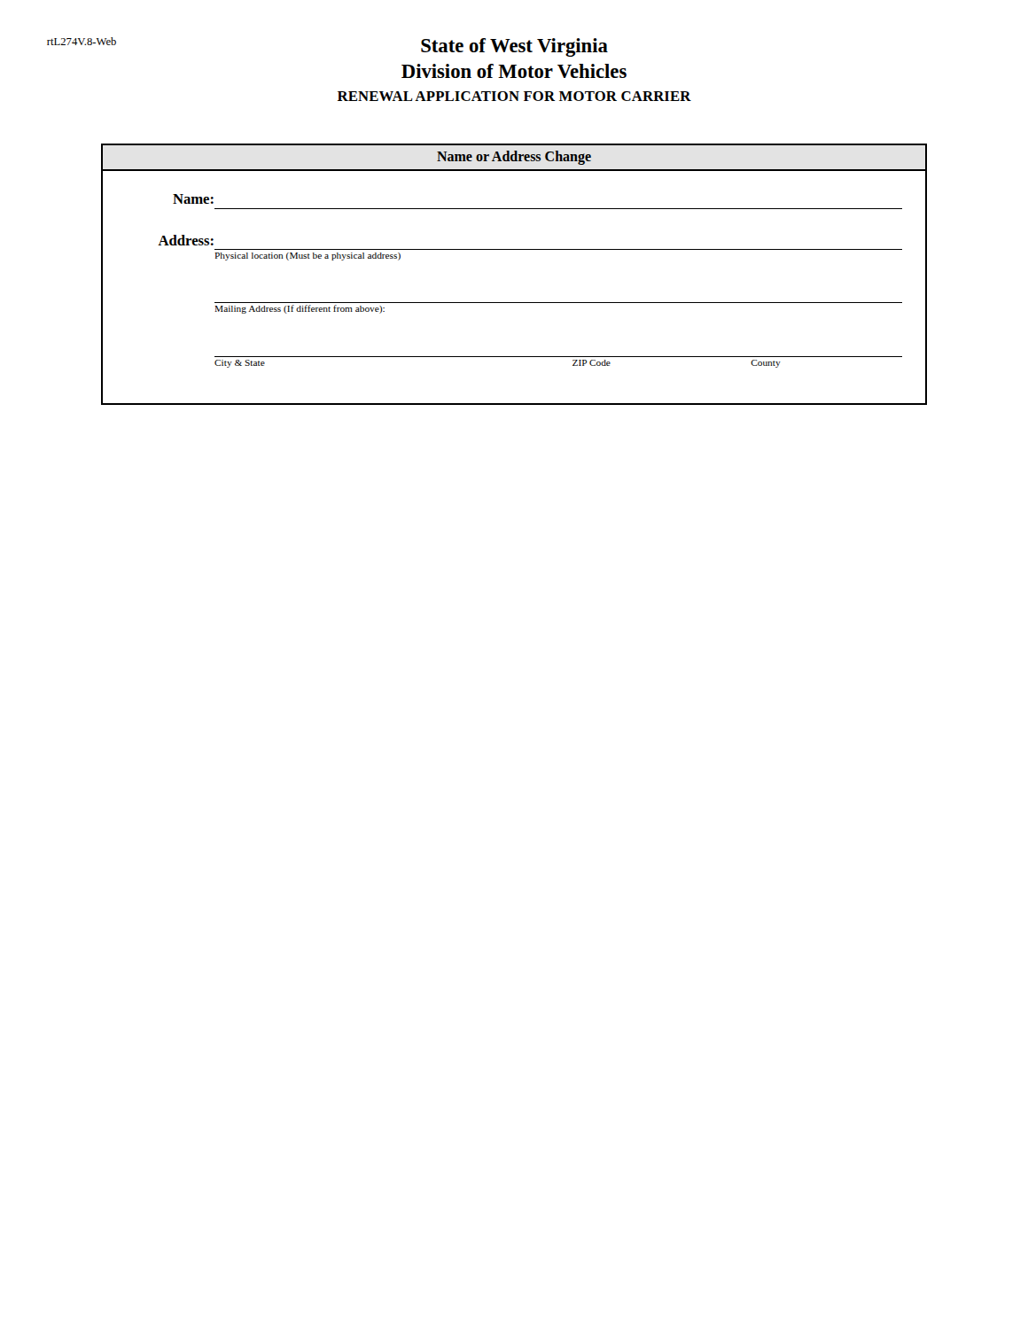rtL274V.8-Web
State of West Virginia
Division of Motor Vehicles
RENEWAL APPLICATION FOR MOTOR CARRIER
Name or Address Change
| Name: | |
| Address: | |
| | Physical location (Must be a physical address) |
| | Mailing Address (If different from above): |
| | / City & State / ZIP Code / County / |